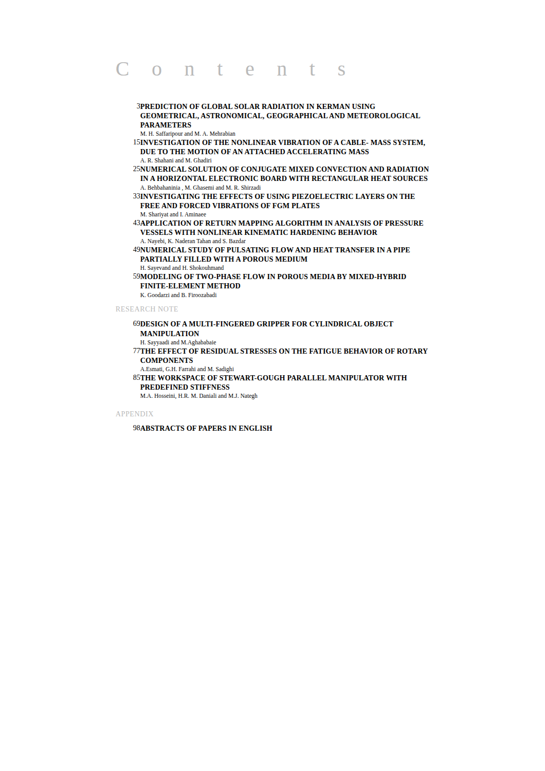C o n t e n t s
| 3 | Prediction of Global Solar Radiation in Kerman Using Geometrical, Astronomical, Geographical and Meteorological Parameters M. H. Saffaripour and M. A. Mehrabian |
| 15 | Investigation of the Nonlinear Vibration of a Cable- Mass System, Due to the Motion of an Attached Accelerating Mass A. R. Shahani and M. Ghadiri |
| 25 | Numerical Solution of Conjugate Mixed Convection and Radiation in a Horizontal Electronic Board with Rectangular Heat Sources A. Behbahaninia , M. Ghasemi and M. R. Shirzadi |
| 33 | Investigating the Effects of Using Piezoelectric Layers on the Free and Forced Vibrations of FGM Plates M. Shariyat and I. Aminaee |
| 43 | Application of Return Mapping Algorithm in Analysis of Pressure Vessels with Nonlinear Kinematic Hardening Behavior A. Nayebi, K. Naderan Tahan and S. Bazdar |
| 49 | Numerical Study of Pulsating Flow and Heat Transfer in a Pipe Partially Filled with a Porous Medium H. Sayevand and H. Shokouhmand |
| 59 | Modeling of Two-Phase Flow in Porous Media by Mixed-Hybrid Finite-Element Method K. Goodarzi and B. Firoozabadi |
RESEARCH NOTE
| 69 | Design of a Multi-Fingered Gripper for Cylindrical Object Manipulation H. Sayyaadi and M.Aghababaie |
| 77 | The Effect of Residual Stresses on the Fatigue Behavior of Rotary Components A.Esmati, G.H. Farrahi and M. Sadighi |
| 85 | The Workspace of Stewart-Gough Parallel Manipulator with Predefined Stiffness M.A. Hosseini, H.R. M. Daniali and M.J. Nategh |
APPENDIX
| 98 | Abstracts of Papers in English |